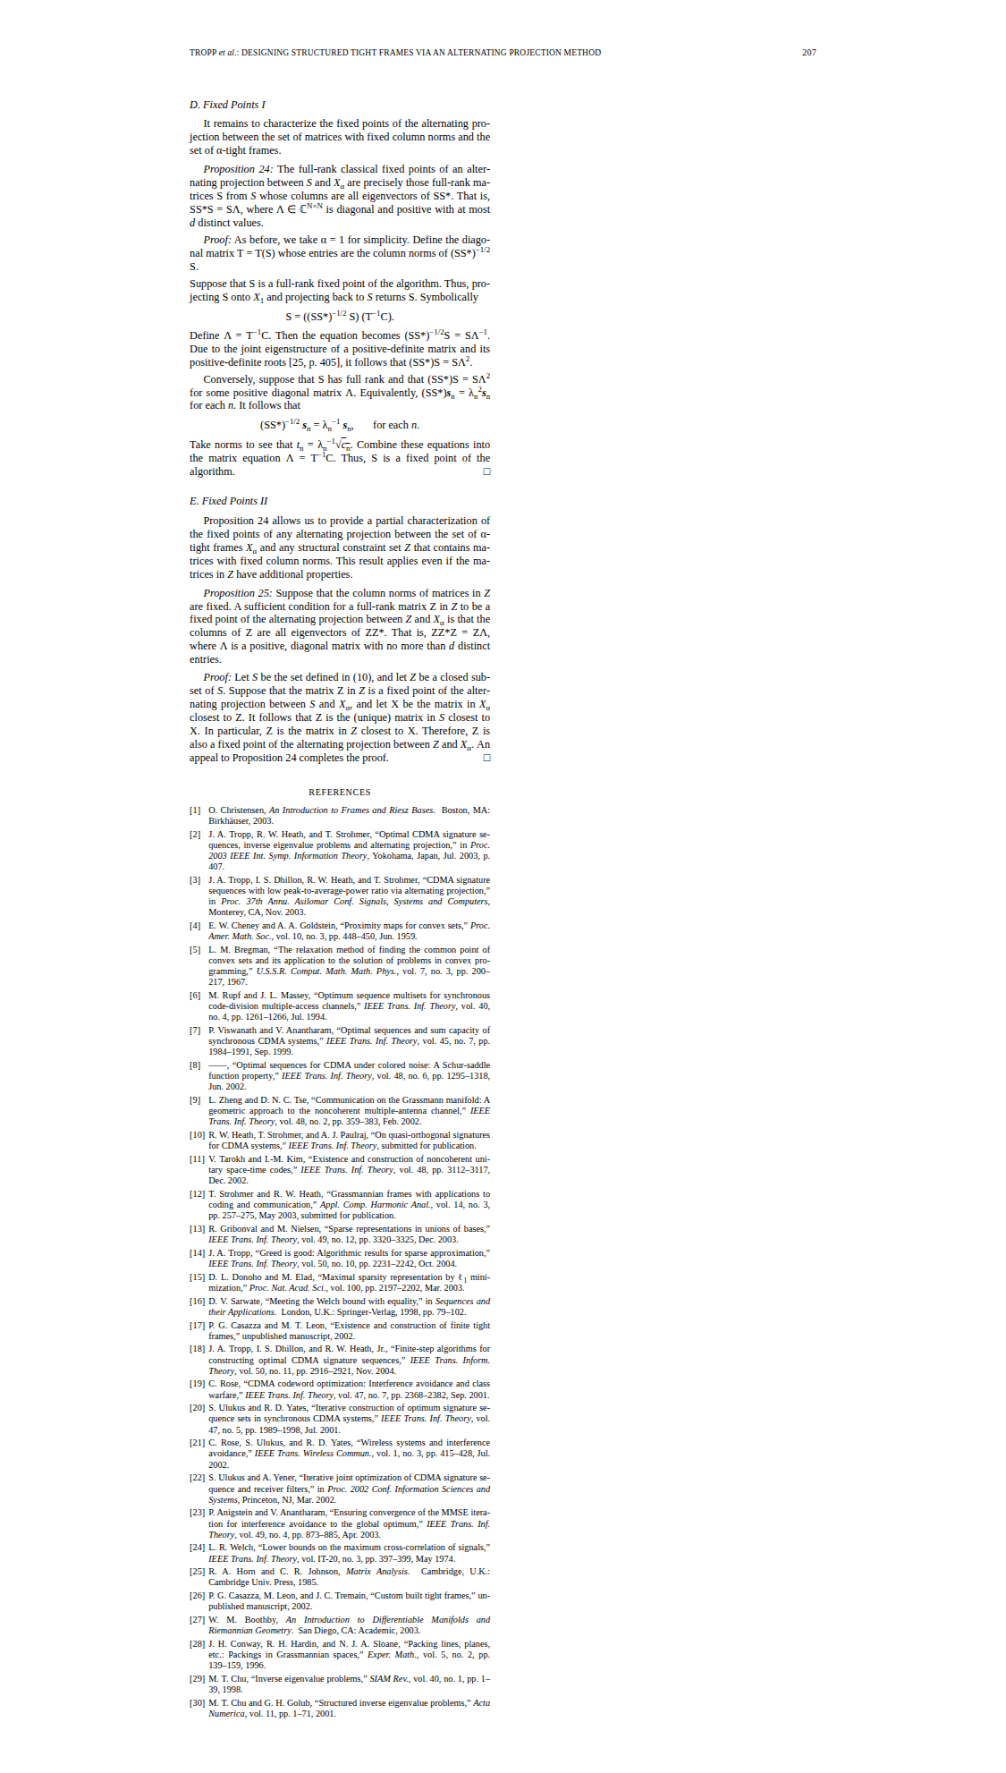TROPP et al.: DESIGNING STRUCTURED TIGHT FRAMES VIA AN ALTERNATING PROJECTION METHOD
207
D. Fixed Points I
It remains to characterize the fixed points of the alternating projection between the set of matrices with fixed column norms and the set of α-tight frames.
Proposition 24: The full-rank classical fixed points of an alternating projection between S and Xα are precisely those full-rank matrices S from S whose columns are all eigenvectors of SS*. That is, SS*S = SΛ, where Λ ∈ ℂN×N is diagonal and positive with at most d distinct values.
Proof: As before, we take α = 1 for simplicity. Define the diagonal matrix T = T(S) whose entries are the column norms of (SS*)−1/2 S.
Suppose that S is a full-rank fixed point of the algorithm. Thus, projecting S onto X1 and projecting back to S returns S. Symbolically
S = ((SS*)−1/2 S) (T−1C).
Define Λ = T−1C. Then the equation becomes (SS*)−1/2S = SΛ−1. Due to the joint eigenstructure of a positive-definite matrix and its positive-definite roots [25, p. 405], it follows that (SS*)S = SΛ2.
Conversely, suppose that S has full rank and that (SS*)S = SΛ2 for some positive diagonal matrix Λ. Equivalently, (SS*)sn = λn2sn for each n. It follows that
(SS*)−1/2 sn = λn−1 sn, for each n.
Take norms to see that tn = λn−1√cn. Combine these equations into the matrix equation Λ = T−1C. Thus, S is a fixed point of the algorithm. □
E. Fixed Points II
Proposition 24 allows us to provide a partial characterization of the fixed points of any alternating projection between the set of α-tight frames Xα and any structural constraint set Z that contains matrices with fixed column norms. This result applies even if the matrices in Z have additional properties.
Proposition 25: Suppose that the column norms of matrices in Z are fixed. A sufficient condition for a full-rank matrix Z in Z to be a fixed point of the alternating projection between Z and Xα is that the columns of Z are all eigenvectors of ZZ*. That is, ZZ*Z = ZΛ, where Λ is a positive, diagonal matrix with no more than d distinct entries.
Proof: Let S be the set defined in (10), and let Z be a closed subset of S. Suppose that the matrix Z in Z is a fixed point of the alternating projection between S and Xα, and let X be the matrix in Xα closest to Z. It follows that Z is the (unique) matrix in S closest to X. In particular, Z is the matrix in Z closest to X. Therefore, Z is also a fixed point of the alternating projection between Z and Xα. An appeal to Proposition 24 completes the proof. □
References
[1] O. Christensen, An Introduction to Frames and Riesz Bases. Boston, MA: Birkhäuser, 2003.
[2] J. A. Tropp, R. W. Heath, and T. Strohmer, “Optimal CDMA signature sequences, inverse eigenvalue problems and alternating projection,” in Proc. 2003 IEEE Int. Symp. Information Theory, Yokohama, Japan, Jul. 2003, p. 407.
[3] J. A. Tropp, I. S. Dhillon, R. W. Heath, and T. Strohmer, “CDMA signature sequences with low peak-to-average-power ratio via alternating projection,” in Proc. 37th Annu. Asilomar Conf. Signals, Systems and Computers, Monterey, CA, Nov. 2003.
[4] E. W. Cheney and A. A. Goldstein, “Proximity maps for convex sets,” Proc. Amer. Math. Soc., vol. 10, no. 3, pp. 448–450, Jun. 1959.
[5] L. M. Bregman, “The relaxation method of finding the common point of convex sets and its application to the solution of problems in convex programming,” U.S.S.R. Comput. Math. Math. Phys., vol. 7, no. 3, pp. 200–217, 1967.
[6] M. Rupf and J. L. Massey, “Optimum sequence multisets for synchronous code-division multiple-access channels,” IEEE Trans. Inf. Theory, vol. 40, no. 4, pp. 1261–1266, Jul. 1994.
[7] P. Viswanath and V. Anantharam, “Optimal sequences and sum capacity of synchronous CDMA systems,” IEEE Trans. Inf. Theory, vol. 45, no. 7, pp. 1984–1991, Sep. 1999.
[8] ——, “Optimal sequences for CDMA under colored noise: A Schur-saddle function property,” IEEE Trans. Inf. Theory, vol. 48, no. 6, pp. 1295–1318, Jun. 2002.
[9] L. Zheng and D. N. C. Tse, “Communication on the Grassmann manifold: A geometric approach to the noncoherent multiple-antenna channel,” IEEE Trans. Inf. Theory, vol. 48, no. 2, pp. 359–383, Feb. 2002.
[10] R. W. Heath, T. Strohmer, and A. J. Paulraj, “On quasi-orthogonal signatures for CDMA systems,” IEEE Trans. Inf. Theory, submitted for publication.
[11] V. Tarokh and I.-M. Kim, “Existence and construction of noncoherent unitary space-time codes,” IEEE Trans. Inf. Theory, vol. 48, pp. 3112–3117, Dec. 2002.
[12] T. Strohmer and R. W. Heath, “Grassmannian frames with applications to coding and communication,” Appl. Comp. Harmonic Anal., vol. 14, no. 3, pp. 257–275, May 2003, submitted for publication.
[13] R. Gribonval and M. Nielsen, “Sparse representations in unions of bases,” IEEE Trans. Inf. Theory, vol. 49, no. 12, pp. 3320–3325, Dec. 2003.
[14] J. A. Tropp, “Greed is good: Algorithmic results for sparse approximation,” IEEE Trans. Inf. Theory, vol. 50, no. 10, pp. 2231–2242, Oct. 2004.
[15] D. L. Donoho and M. Elad, “Maximal sparsity representation by ℓ1 minimization,” Proc. Nat. Acad. Sci., vol. 100, pp. 2197–2202, Mar. 2003.
[16] D. V. Sarwate, “Meeting the Welch bound with equality,” in Sequences and their Applications. London, U.K.: Springer-Verlag, 1998, pp. 79–102.
[17] P. G. Casazza and M. T. Leon, “Existence and construction of finite tight frames,” unpublished manuscript, 2002.
[18] J. A. Tropp, I. S. Dhillon, and R. W. Heath, Jr., “Finite-step algorithms for constructing optimal CDMA signature sequences,” IEEE Trans. Inform. Theory, vol. 50, no. 11, pp. 2916–2921, Nov. 2004.
[19] C. Rose, “CDMA codeword optimization: Interference avoidance and class warfare,” IEEE Trans. Inf. Theory, vol. 47, no. 7, pp. 2368–2382, Sep. 2001.
[20] S. Ulukus and R. D. Yates, “Iterative construction of optimum signature sequence sets in synchronous CDMA systems,” IEEE Trans. Inf. Theory, vol. 47, no. 5, pp. 1989–1998, Jul. 2001.
[21] C. Rose, S. Ulukus, and R. D. Yates, “Wireless systems and interference avoidance,” IEEE Trans. Wireless Commun., vol. 1, no. 3, pp. 415–428, Jul. 2002.
[22] S. Ulukus and A. Yener, “Iterative joint optimization of CDMA signature sequence and receiver filters,” in Proc. 2002 Conf. Information Sciences and Systems, Princeton, NJ, Mar. 2002.
[23] P. Anigstein and V. Anantharam, “Ensuring convergence of the MMSE iteration for interference avoidance to the global optimum,” IEEE Trans. Inf. Theory, vol. 49, no. 4, pp. 873–885, Apr. 2003.
[24] L. R. Welch, “Lower bounds on the maximum cross-correlation of signals,” IEEE Trans. Inf. Theory, vol. IT-20, no. 3, pp. 397–399, May 1974.
[25] R. A. Horn and C. R. Johnson, Matrix Analysis. Cambridge, U.K.: Cambridge Univ. Press, 1985.
[26] P. G. Casazza, M. Leon, and J. C. Tremain, “Custom built tight frames,” unpublished manuscript, 2002.
[27] W. M. Boothby, An Introduction to Differentiable Manifolds and Riemannian Geometry. San Diego, CA: Academic, 2003.
[28] J. H. Conway, R. H. Hardin, and N. J. A. Sloane, “Packing lines, planes, etc.: Packings in Grassmannian spaces,” Exper. Math., vol. 5, no. 2, pp. 139–159, 1996.
[29] M. T. Chu, “Inverse eigenvalue problems,” SIAM Rev., vol. 40, no. 1, pp. 1–39, 1998.
[30] M. T. Chu and G. H. Golub, “Structured inverse eigenvalue problems,” Acta Numerica, vol. 11, pp. 1–71, 2001.